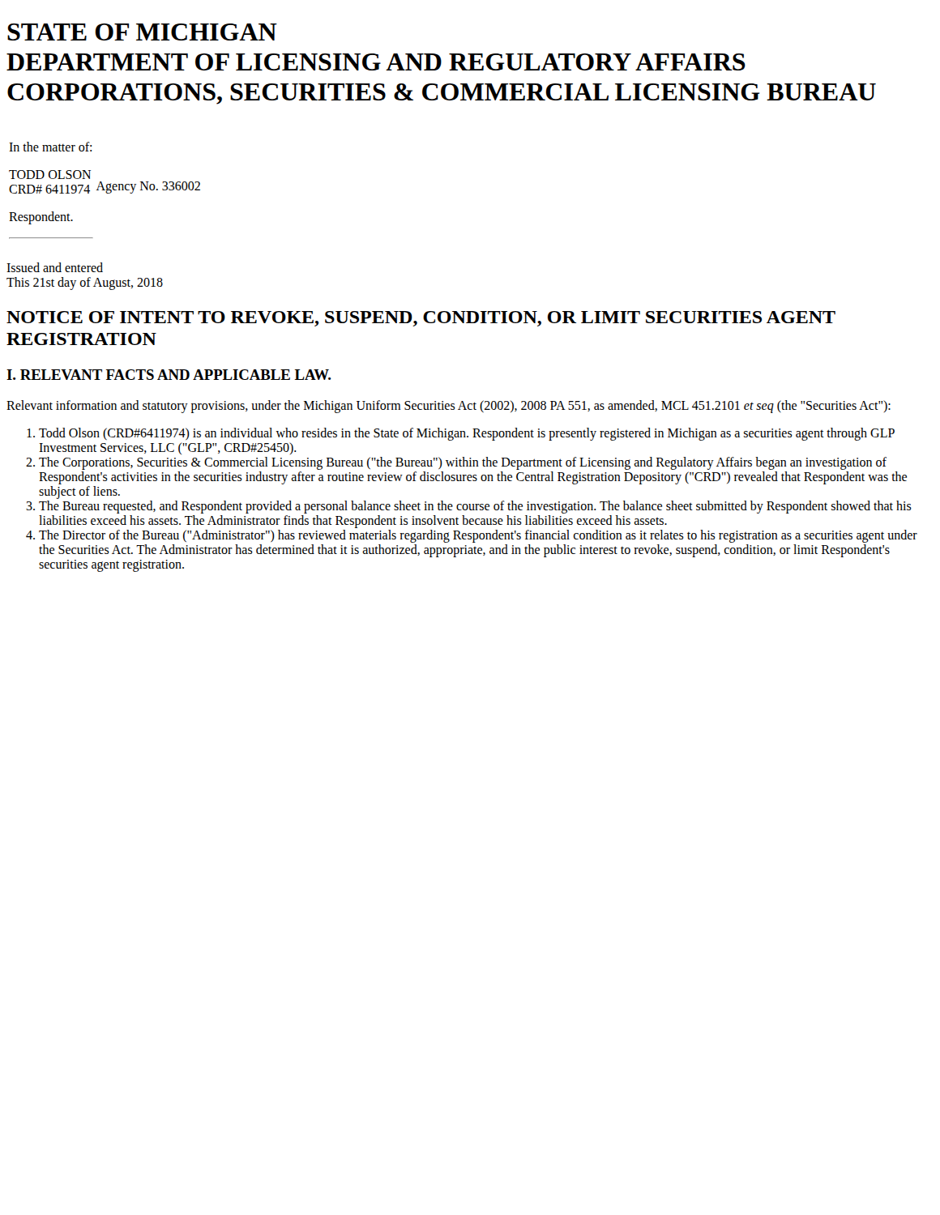STATE OF MICHIGAN
DEPARTMENT OF LICENSING AND REGULATORY AFFAIRS
CORPORATIONS, SECURITIES & COMMERCIAL LICENSING BUREAU
| In the matter of: TODD OLSON CRD# 6411974 Respondent. | Agency No. 336002 |
Issued and entered
This 21st day of August, 2018
NOTICE OF INTENT TO REVOKE, SUSPEND, CONDITION, OR LIMIT SECURITIES AGENT REGISTRATION
I. RELEVANT FACTS AND APPLICABLE LAW.
Relevant information and statutory provisions, under the Michigan Uniform Securities Act (2002), 2008 PA 551, as amended, MCL 451.2101 et seq (the "Securities Act"):
Todd Olson (CRD#6411974) is an individual who resides in the State of Michigan. Respondent is presently registered in Michigan as a securities agent through GLP Investment Services, LLC ("GLP", CRD#25450).
The Corporations, Securities & Commercial Licensing Bureau ("the Bureau") within the Department of Licensing and Regulatory Affairs began an investigation of Respondent's activities in the securities industry after a routine review of disclosures on the Central Registration Depository ("CRD") revealed that Respondent was the subject of liens.
The Bureau requested, and Respondent provided a personal balance sheet in the course of the investigation. The balance sheet submitted by Respondent showed that his liabilities exceed his assets. The Administrator finds that Respondent is insolvent because his liabilities exceed his assets.
The Director of the Bureau ("Administrator") has reviewed materials regarding Respondent's financial condition as it relates to his registration as a securities agent under the Securities Act. The Administrator has determined that it is authorized, appropriate, and in the public interest to revoke, suspend, condition, or limit Respondent's securities agent registration.